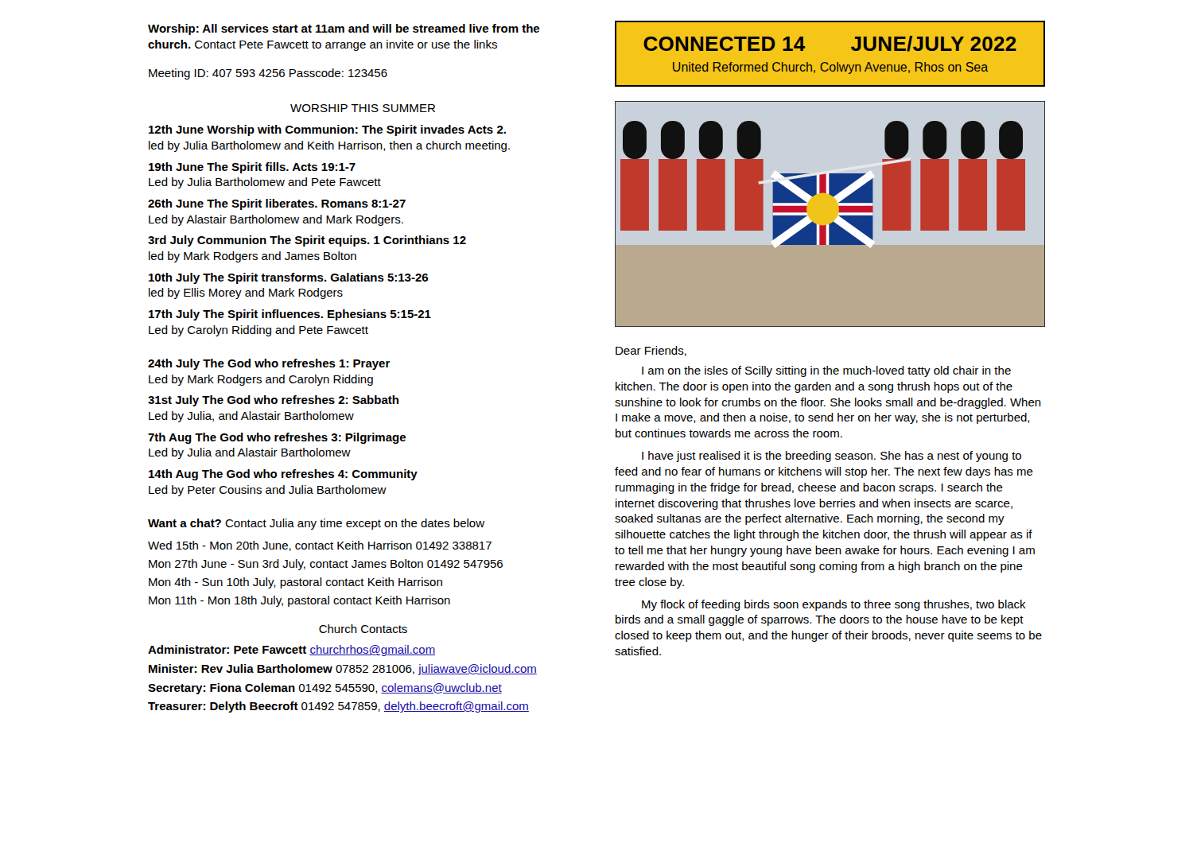Worship: All services start at 11am and will be streamed live from the church. Contact Pete Fawcett to arrange an invite or use the links
Meeting ID: 407 593 4256 Passcode: 123456
WORSHIP THIS SUMMER
12th June Worship with Communion: The Spirit invades Acts 2. led by Julia Bartholomew and Keith Harrison, then a church meeting.
19th June The Spirit fills. Acts 19:1-7 Led by Julia Bartholomew and Pete Fawcett
26th June The Spirit liberates. Romans 8:1-27 Led by Alastair Bartholomew and Mark Rodgers.
3rd July Communion The Spirit equips. 1 Corinthians 12 led by Mark Rodgers and James Bolton
10th July The Spirit transforms. Galatians 5:13-26 led by Ellis Morey and Mark Rodgers
17th July The Spirit influences. Ephesians 5:15-21 Led by Carolyn Ridding and Pete Fawcett
24th July The God who refreshes 1: Prayer Led by Mark Rodgers and Carolyn Ridding
31st July The God who refreshes 2: Sabbath Led by Julia, and Alastair Bartholomew
7th Aug The God who refreshes 3: Pilgrimage Led by Julia and Alastair Bartholomew
14th Aug The God who refreshes 4: Community Led by Peter Cousins and Julia Bartholomew
Want a chat? Contact Julia any time except on the dates below
Wed 15th - Mon 20th June, contact Keith Harrison 01492 338817
Mon 27th June - Sun 3rd July, contact James Bolton 01492 547956
Mon 4th - Sun 10th July, pastoral contact Keith Harrison
Mon 11th - Mon 18th July, pastoral contact Keith Harrison
Church Contacts
Administrator: Pete Fawcett churchrhos@gmail.com
Minister: Rev Julia Bartholomew 07852 281006, juliawave@icloud.com
Secretary: Fiona Coleman 01492 545590, colemans@uwclub.net
Treasurer: Delyth Beecroft 01492 547859, delyth.beecroft@gmail.com
CONNECTED 14 JUNE/JULY 2022
United Reformed Church, Colwyn Avenue, Rhos on Sea
Dear Friends,
I am on the isles of Scilly sitting in the much-loved tatty old chair in the kitchen. The door is open into the garden and a song thrush hops out of the sunshine to look for crumbs on the floor. She looks small and be-draggled. When I make a move, and then a noise, to send her on her way, she is not perturbed, but continues towards me across the room.
I have just realised it is the breeding season. She has a nest of young to feed and no fear of humans or kitchens will stop her. The next few days has me rummaging in the fridge for bread, cheese and bacon scraps. I search the internet discovering that thrushes love berries and when insects are scarce, soaked sultanas are the perfect alternative. Each morning, the second my silhouette catches the light through the kitchen door, the thrush will appear as if to tell me that her hungry young have been awake for hours. Each evening I am rewarded with the most beautiful song coming from a high branch on the pine tree close by.
My flock of feeding birds soon expands to three song thrushes, two black birds and a small gaggle of sparrows. The doors to the house have to be kept closed to keep them out, and the hunger of their broods, never quite seems to be satisfied.